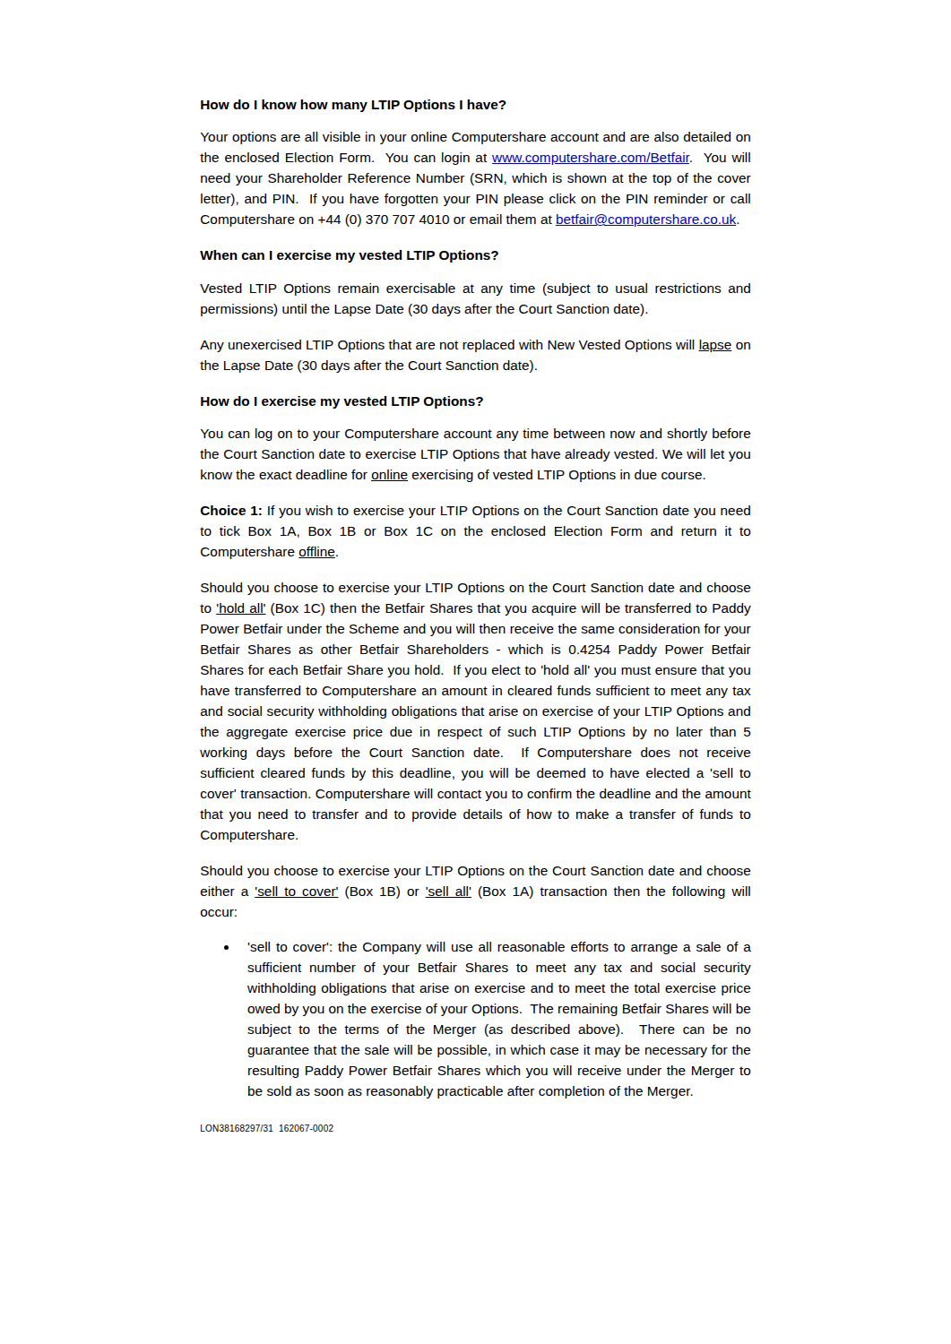How do I know how many LTIP Options I have?
Your options are all visible in your online Computershare account and are also detailed on the enclosed Election Form. You can login at www.computershare.com/Betfair. You will need your Shareholder Reference Number (SRN, which is shown at the top of the cover letter), and PIN. If you have forgotten your PIN please click on the PIN reminder or call Computershare on +44 (0) 370 707 4010 or email them at betfair@computershare.co.uk.
When can I exercise my vested LTIP Options?
Vested LTIP Options remain exercisable at any time (subject to usual restrictions and permissions) until the Lapse Date (30 days after the Court Sanction date).
Any unexercised LTIP Options that are not replaced with New Vested Options will lapse on the Lapse Date (30 days after the Court Sanction date).
How do I exercise my vested LTIP Options?
You can log on to your Computershare account any time between now and shortly before the Court Sanction date to exercise LTIP Options that have already vested. We will let you know the exact deadline for online exercising of vested LTIP Options in due course.
Choice 1: If you wish to exercise your LTIP Options on the Court Sanction date you need to tick Box 1A, Box 1B or Box 1C on the enclosed Election Form and return it to Computershare offline.
Should you choose to exercise your LTIP Options on the Court Sanction date and choose to 'hold all' (Box 1C) then the Betfair Shares that you acquire will be transferred to Paddy Power Betfair under the Scheme and you will then receive the same consideration for your Betfair Shares as other Betfair Shareholders - which is 0.4254 Paddy Power Betfair Shares for each Betfair Share you hold. If you elect to 'hold all' you must ensure that you have transferred to Computershare an amount in cleared funds sufficient to meet any tax and social security withholding obligations that arise on exercise of your LTIP Options and the aggregate exercise price due in respect of such LTIP Options by no later than 5 working days before the Court Sanction date. If Computershare does not receive sufficient cleared funds by this deadline, you will be deemed to have elected a 'sell to cover' transaction. Computershare will contact you to confirm the deadline and the amount that you need to transfer and to provide details of how to make a transfer of funds to Computershare.
Should you choose to exercise your LTIP Options on the Court Sanction date and choose either a 'sell to cover' (Box 1B) or 'sell all' (Box 1A) transaction then the following will occur:
'sell to cover': the Company will use all reasonable efforts to arrange a sale of a sufficient number of your Betfair Shares to meet any tax and social security withholding obligations that arise on exercise and to meet the total exercise price owed by you on the exercise of your Options. The remaining Betfair Shares will be subject to the terms of the Merger (as described above). There can be no guarantee that the sale will be possible, in which case it may be necessary for the resulting Paddy Power Betfair Shares which you will receive under the Merger to be sold as soon as reasonably practicable after completion of the Merger.
LON38168297/31 162067-0002